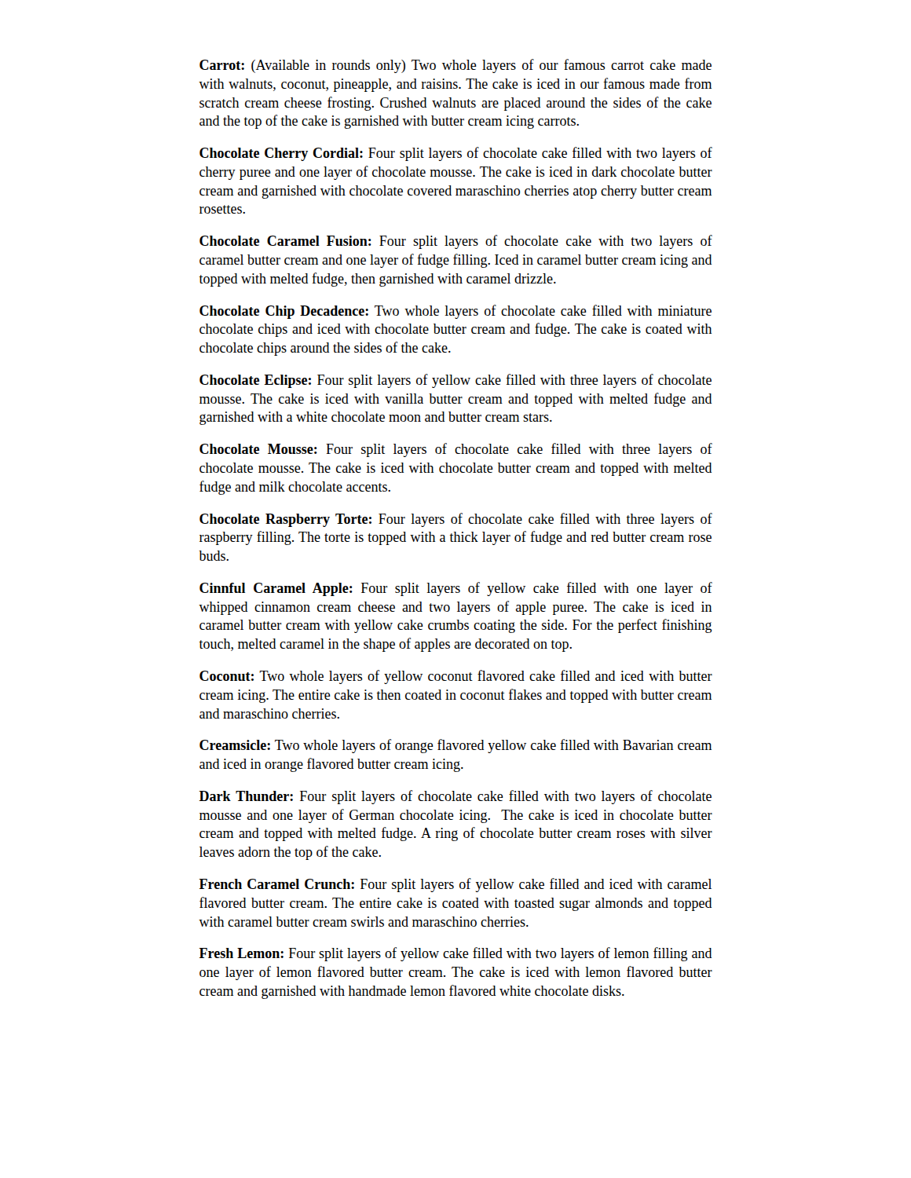Carrot: (Available in rounds only) Two whole layers of our famous carrot cake made with walnuts, coconut, pineapple, and raisins. The cake is iced in our famous made from scratch cream cheese frosting. Crushed walnuts are placed around the sides of the cake and the top of the cake is garnished with butter cream icing carrots.
Chocolate Cherry Cordial: Four split layers of chocolate cake filled with two layers of cherry puree and one layer of chocolate mousse. The cake is iced in dark chocolate butter cream and garnished with chocolate covered maraschino cherries atop cherry butter cream rosettes.
Chocolate Caramel Fusion: Four split layers of chocolate cake with two layers of caramel butter cream and one layer of fudge filling. Iced in caramel butter cream icing and topped with melted fudge, then garnished with caramel drizzle.
Chocolate Chip Decadence: Two whole layers of chocolate cake filled with miniature chocolate chips and iced with chocolate butter cream and fudge. The cake is coated with chocolate chips around the sides of the cake.
Chocolate Eclipse: Four split layers of yellow cake filled with three layers of chocolate mousse. The cake is iced with vanilla butter cream and topped with melted fudge and garnished with a white chocolate moon and butter cream stars.
Chocolate Mousse: Four split layers of chocolate cake filled with three layers of chocolate mousse. The cake is iced with chocolate butter cream and topped with melted fudge and milk chocolate accents.
Chocolate Raspberry Torte: Four layers of chocolate cake filled with three layers of raspberry filling. The torte is topped with a thick layer of fudge and red butter cream rose buds.
Cinnful Caramel Apple: Four split layers of yellow cake filled with one layer of whipped cinnamon cream cheese and two layers of apple puree. The cake is iced in caramel butter cream with yellow cake crumbs coating the side. For the perfect finishing touch, melted caramel in the shape of apples are decorated on top.
Coconut: Two whole layers of yellow coconut flavored cake filled and iced with butter cream icing. The entire cake is then coated in coconut flakes and topped with butter cream and maraschino cherries.
Creamsicle: Two whole layers of orange flavored yellow cake filled with Bavarian cream and iced in orange flavored butter cream icing.
Dark Thunder: Four split layers of chocolate cake filled with two layers of chocolate mousse and one layer of German chocolate icing. The cake is iced in chocolate butter cream and topped with melted fudge. A ring of chocolate butter cream roses with silver leaves adorn the top of the cake.
French Caramel Crunch: Four split layers of yellow cake filled and iced with caramel flavored butter cream. The entire cake is coated with toasted sugar almonds and topped with caramel butter cream swirls and maraschino cherries.
Fresh Lemon: Four split layers of yellow cake filled with two layers of lemon filling and one layer of lemon flavored butter cream. The cake is iced with lemon flavored butter cream and garnished with handmade lemon flavored white chocolate disks.